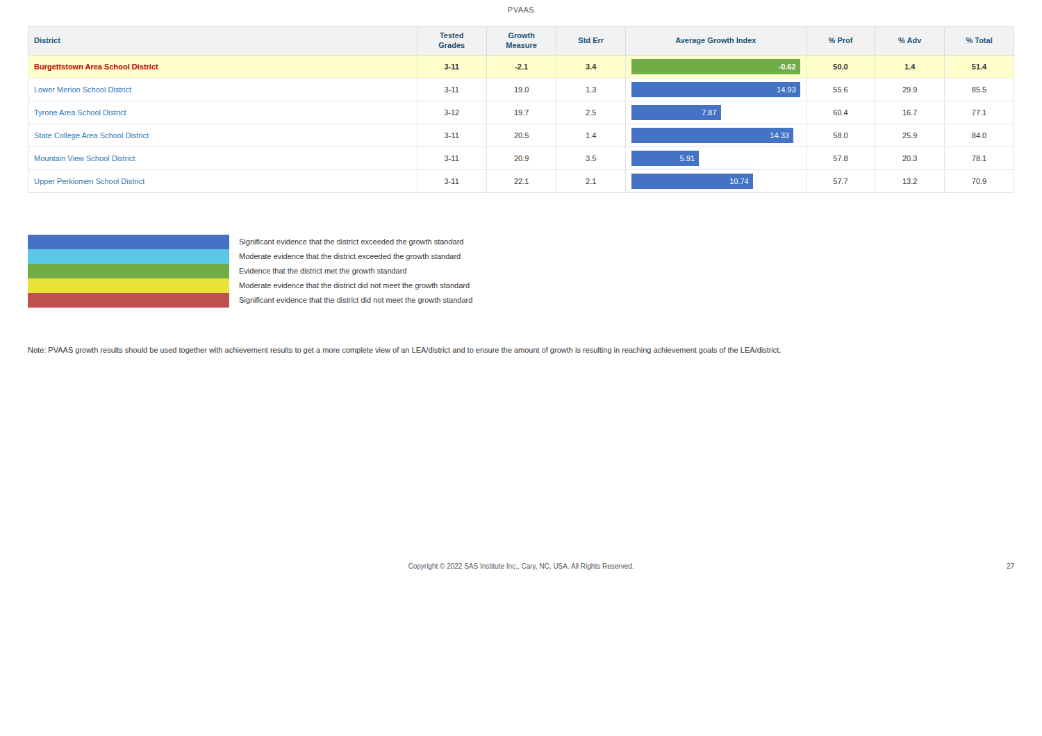PVAAS
| District | Tested Grades | Growth Measure | Std Err | Average Growth Index | % Prof | % Adv | % Total |
| --- | --- | --- | --- | --- | --- | --- | --- |
| Burgettstown Area School District | 3-11 | -2.1 | 3.4 | -0.62 | 50.0 | 1.4 | 51.4 |
| Lower Merion School District | 3-11 | 19.0 | 1.3 | 14.93 | 55.6 | 29.9 | 85.5 |
| Tyrone Area School District | 3-12 | 19.7 | 2.5 | 7.87 | 60.4 | 16.7 | 77.1 |
| State College Area School District | 3-11 | 20.5 | 1.4 | 14.33 | 58.0 | 25.9 | 84.0 |
| Mountain View School District | 3-11 | 20.9 | 3.5 | 5.91 | 57.8 | 20.3 | 78.1 |
| Upper Perkiomen School District | 3-11 | 22.1 | 2.1 | 10.74 | 57.7 | 13.2 | 70.9 |
Significant evidence that the district exceeded the growth standard
Moderate evidence that the district exceeded the growth standard
Evidence that the district met the growth standard
Moderate evidence that the district did not meet the growth standard
Significant evidence that the district did not meet the growth standard
Note: PVAAS growth results should be used together with achievement results to get a more complete view of an LEA/district and to ensure the amount of growth is resulting in reaching achievement goals of the LEA/district.
Copyright © 2022 SAS Institute Inc., Cary, NC, USA. All Rights Reserved. 27